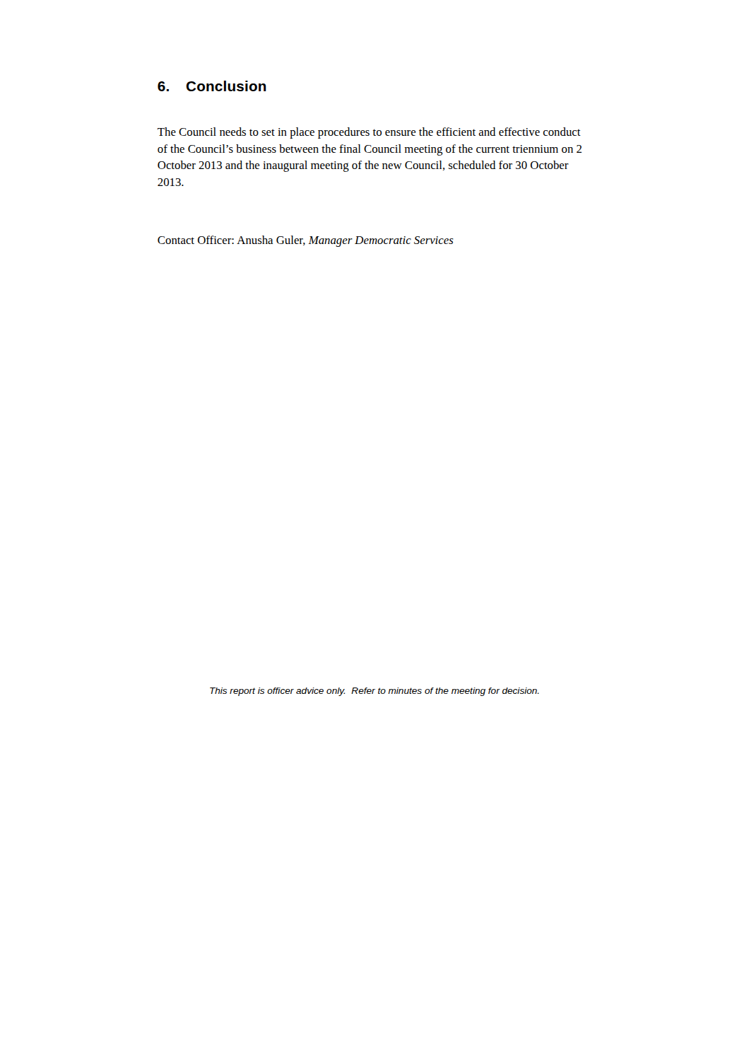6. Conclusion
The Council needs to set in place procedures to ensure the efficient and effective conduct of the Council’s business between the final Council meeting of the current triennium on 2 October 2013 and the inaugural meeting of the new Council, scheduled for 30 October 2013.
Contact Officer: Anusha Guler, Manager Democratic Services
This report is officer advice only. Refer to minutes of the meeting for decision.